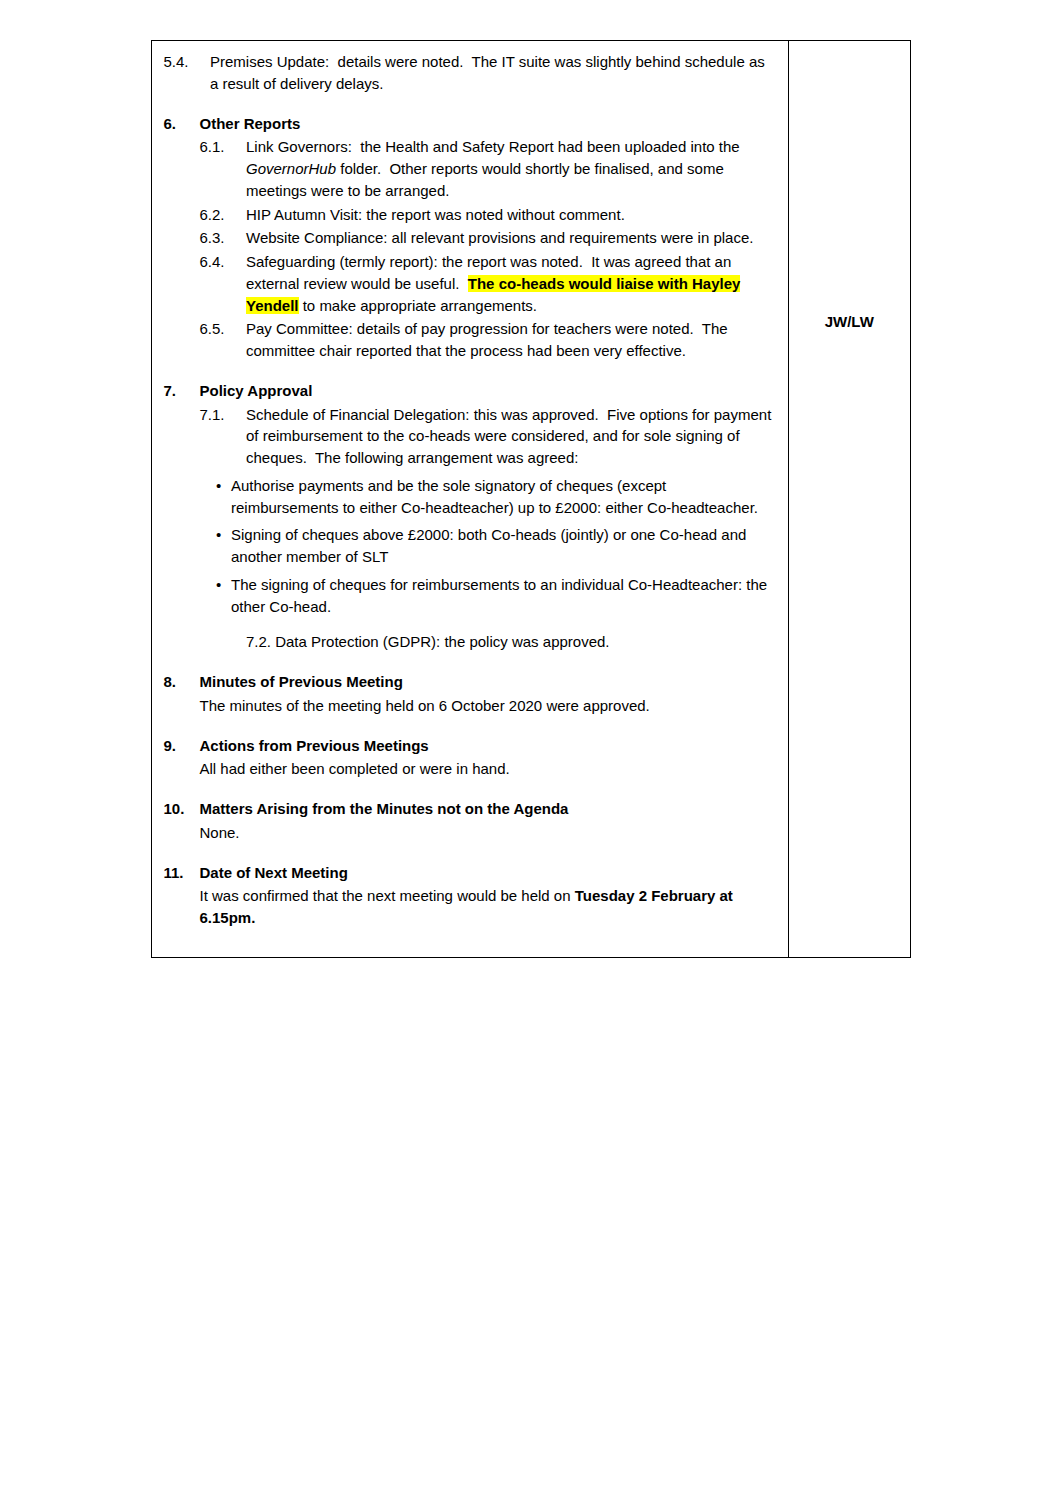| 5.4. Premises Update: details were noted. The IT suite was slightly behind schedule as a result of delivery delays. 6. Other Reports 6.1. Link Governors: the Health and Safety Report had been uploaded into the GovernorHub folder. Other reports would shortly be finalised, and some meetings were to be arranged. 6.2. HIP Autumn Visit: the report was noted without comment. 6.3. Website Compliance: all relevant provisions and requirements were in place. 6.4. Safeguarding (termly report): the report was noted. It was agreed that an external review would be useful. The co-heads would liaise with Hayley Yendell to make appropriate arrangements. 6.5. Pay Committee: details of pay progression for teachers were noted. The committee chair reported that the process had been very effective. 7. Policy Approval 7.1. Schedule of Financial Delegation: this was approved. Five options for payment of reimbursement to the co-heads were considered, and for sole signing of cheques. The following arrangement was agreed: Authorise payments and be the sole signatory of cheques (except reimbursements to either Co-headteacher) up to £2000: either Co-headteacher. Signing of cheques above £2000: both Co-heads (jointly) or one Co-head and another member of SLT The signing of cheques for reimbursements to an individual Co-Headteacher: the other Co-head. 7.2. Data Protection (GDPR): the policy was approved. 8. Minutes of Previous Meeting The minutes of the meeting held on 6 October 2020 were approved. 9. Actions from Previous Meetings All had either been completed or were in hand. 10. Matters Arising from the Minutes not on the Agenda None. 11. Date of Next Meeting It was confirmed that the next meeting would be held on Tuesday 2 February at 6.15pm. | JW/LW |